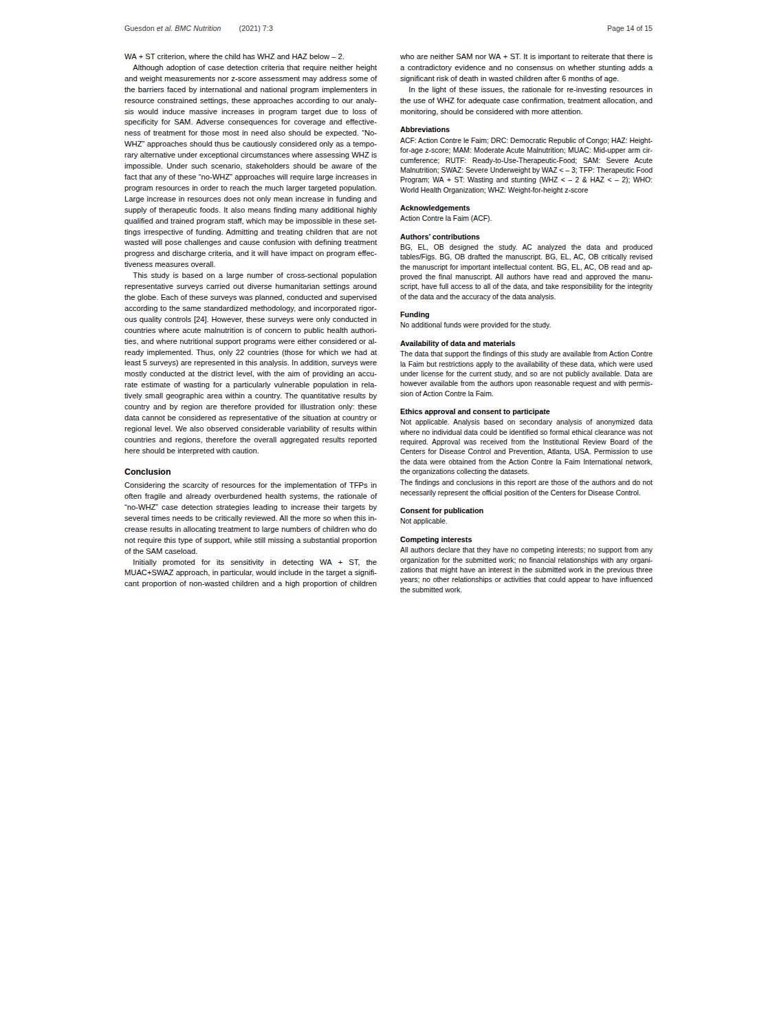Guesdon et al. BMC Nutrition (2021) 7:3
Page 14 of 15
WA + ST criterion, where the child has WHZ and HAZ below – 2.
Although adoption of case detection criteria that require neither height and weight measurements nor z-score assessment may address some of the barriers faced by international and national program implementers in resource constrained settings, these approaches according to our analysis would induce massive increases in program target due to loss of specificity for SAM. Adverse consequences for coverage and effectiveness of treatment for those most in need also should be expected. “No-WHZ” approaches should thus be cautiously considered only as a temporary alternative under exceptional circumstances where assessing WHZ is impossible. Under such scenario, stakeholders should be aware of the fact that any of these “no-WHZ” approaches will require large increases in program resources in order to reach the much larger targeted population. Large increase in resources does not only mean increase in funding and supply of therapeutic foods. It also means finding many additional highly qualified and trained program staff, which may be impossible in these settings irrespective of funding. Admitting and treating children that are not wasted will pose challenges and cause confusion with defining treatment progress and discharge criteria, and it will have impact on program effectiveness measures overall.
This study is based on a large number of cross-sectional population representative surveys carried out diverse humanitarian settings around the globe. Each of these surveys was planned, conducted and supervised according to the same standardized methodology, and incorporated rigorous quality controls [24]. However, these surveys were only conducted in countries where acute malnutrition is of concern to public health authorities, and where nutritional support programs were either considered or already implemented. Thus, only 22 countries (those for which we had at least 5 surveys) are represented in this analysis. In addition, surveys were mostly conducted at the district level, with the aim of providing an accurate estimate of wasting for a particularly vulnerable population in relatively small geographic area within a country. The quantitative results by country and by region are therefore provided for illustration only: these data cannot be considered as representative of the situation at country or regional level. We also observed considerable variability of results within countries and regions, therefore the overall aggregated results reported here should be interpreted with caution.
Conclusion
Considering the scarcity of resources for the implementation of TFPs in often fragile and already overburdened health systems, the rationale of “no-WHZ” case detection strategies leading to increase their targets by several times needs to be critically reviewed. All the more so when this increase results in allocating treatment to large numbers of children who do not require this type of support, while still missing a substantial proportion of the SAM caseload.
Initially promoted for its sensitivity in detecting WA + ST, the MUAC+SWAZ approach, in particular, would include in the target a significant proportion of non-wasted children and a high proportion of children who are neither SAM nor WA + ST. It is important to reiterate that there is a contradictory evidence and no consensus on whether stunting adds a significant risk of death in wasted children after 6 months of age.
In the light of these issues, the rationale for re-investing resources in the use of WHZ for adequate case confirmation, treatment allocation, and monitoring, should be considered with more attention.
Abbreviations
ACF: Action Contre le Faim; DRC: Democratic Republic of Congo; HAZ: Height-for-age z-score; MAM: Moderate Acute Malnutrition; MUAC: Mid-upper arm circumference; RUTF: Ready-to-Use-Therapeutic-Food; SAM: Severe Acute Malnutrition; SWAZ: Severe Underweight by WAZ < – 3; TFP: Therapeutic Food Program; WA + ST: Wasting and stunting (WHZ < – 2 & HAZ < – 2); WHO: World Health Organization; WHZ: Weight-for-height z-score
Acknowledgements
Action Contre la Faim (ACF).
Authors’ contributions
BG, EL, OB designed the study. AC analyzed the data and produced tables/Figs. BG, OB drafted the manuscript. BG, EL, AC, OB critically revised the manuscript for important intellectual content. BG, EL, AC, OB read and approved the final manuscript. All authors have read and approved the manuscript, have full access to all of the data, and take responsibility for the integrity of the data and the accuracy of the data analysis.
Funding
No additional funds were provided for the study.
Availability of data and materials
The data that support the findings of this study are available from Action Contre la Faim but restrictions apply to the availability of these data, which were used under license for the current study, and so are not publicly available. Data are however available from the authors upon reasonable request and with permission of Action Contre la Faim.
Ethics approval and consent to participate
Not applicable. Analysis based on secondary analysis of anonymized data where no individual data could be identified so formal ethical clearance was not required. Approval was received from the Institutional Review Board of the Centers for Disease Control and Prevention, Atlanta, USA. Permission to use the data were obtained from the Action Contre la Faim International network, the organizations collecting the datasets.
The findings and conclusions in this report are those of the authors and do not necessarily represent the official position of the Centers for Disease Control.
Consent for publication
Not applicable.
Competing interests
All authors declare that they have no competing interests; no support from any organization for the submitted work; no financial relationships with any organizations that might have an interest in the submitted work in the previous three years; no other relationships or activities that could appear to have influenced the submitted work.